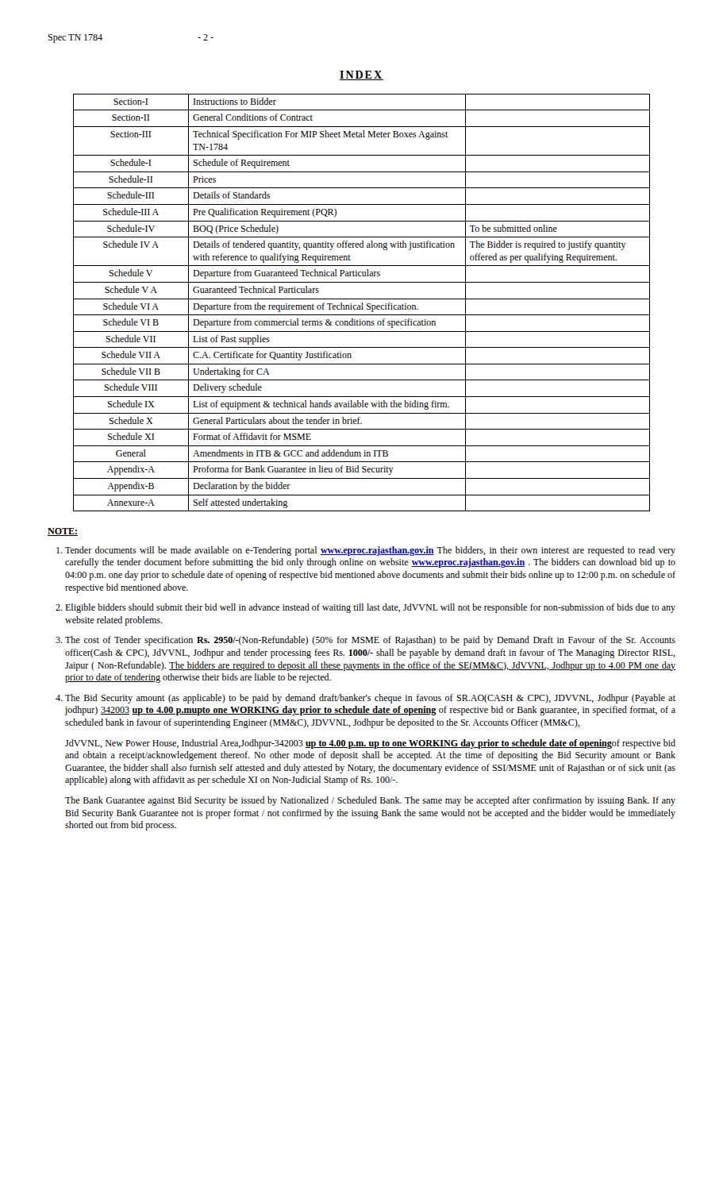Spec TN 1784 - 2 -
INDEX
| Section-I | Instructions to Bidder | |
| Section-II | General Conditions of Contract | |
| Section-III | Technical Specification For MIP Sheet Metal Meter Boxes Against TN-1784 | |
| Schedule-I | Schedule of Requirement | |
| Schedule-II | Prices | |
| Schedule-III | Details of Standards | |
| Schedule-III A | Pre Qualification Requirement (PQR) | |
| Schedule-IV | BOQ (Price Schedule) | To be submitted online |
| Schedule IV A | Details of tendered quantity, quantity offered along with justification with reference to qualifying Requirement | The Bidder is required to justify quantity offered as per qualifying Requirement. |
| Schedule V | Departure from Guaranteed Technical Particulars | |
| Schedule V A | Guaranteed Technical Particulars | |
| Schedule VI A | Departure from the requirement of Technical Specification. | |
| Schedule VI B | Departure from commercial terms & conditions of specification | |
| Schedule VII | List of Past supplies | |
| Schedule VII A | C.A. Certificate for Quantity Justification | |
| Schedule VII B | Undertaking for CA | |
| Schedule VIII | Delivery schedule | |
| Schedule IX | List of equipment & technical hands available with the biding firm. | |
| Schedule X | General Particulars about the tender in brief. | |
| Schedule XI | Format of Affidavit for MSME | |
| General | Amendments in ITB & GCC and addendum in ITB | |
| Appendix-A | Proforma for Bank Guarantee in lieu of Bid Security | |
| Appendix-B | Declaration by the bidder | |
| Annexure-A | Self attested undertaking | |
NOTE:
Tender documents will be made available on e-Tendering portal www.eproc.rajasthan.gov.in The bidders, in their own interest are requested to read very carefully the tender document before submitting the bid only through online on website www.eproc.rajasthan.gov.in . The bidders can download bid up to 04:00 p.m. one day prior to schedule date of opening of respective bid mentioned above documents and submit their bids online up to 12:00 p.m. on schedule of respective bid mentioned above.
Eligible bidders should submit their bid well in advance instead of waiting till last date, JdVVNL will not be responsible for non-submission of bids due to any website related problems.
The cost of Tender specification Rs. 2950/-(Non-Refundable) (50% for MSME of Rajasthan) to be paid by Demand Draft in Favour of the Sr. Accounts officer(Cash & CPC), JdVVNL, Jodhpur and tender processing fees Rs. 1000/- shall be payable by demand draft in favour of The Managing Director RISL, Jaipur ( Non-Refundable). The bidders are required to deposit all these payments in the office of the SE(MM&C), JdVVNL, Jodhpur up to 4.00 PM one day prior to date of tendering otherwise their bids are liable to be rejected.
The Bid Security amount (as applicable) to be paid by demand draft/banker's cheque in favous of SR.AO(CASH & CPC), JDVVNL, Jodhpur (Payable at jodhpur) 342003 up to 4.00 p.mupto one WORKING day prior to schedule date of opening of respective bid or Bank guarantee, in specified format, of a scheduled bank in favour of superintending Engineer (MM&C), JDVVNL, Jodhpur be deposited to the Sr. Accounts Officer (MM&C),
JdVVNL, New Power House, Industrial Area,Jodhpur-342003 up to 4.00 p.m. up to one WORKING day prior to schedule date of openingof respective bid and obtain a receipt/acknowledgement thereof. No other mode of deposit shall be accepted. At the time of depositing the Bid Security amount or Bank Guarantee, the bidder shall also furnish self attested and duly attested by Notary, the documentary evidence of SSI/MSME unit of Rajasthan or of sick unit (as applicable) along with affidavit as per schedule XI on Non-Judicial Stamp of Rs. 100/-.
The Bank Guarantee against Bid Security be issued by Nationalized / Scheduled Bank. The same may be accepted after confirmation by issuing Bank. If any Bid Security Bank Guarantee not is proper format / not confirmed by the issuing Bank the same would not be accepted and the bidder would be immediately shorted out from bid process.